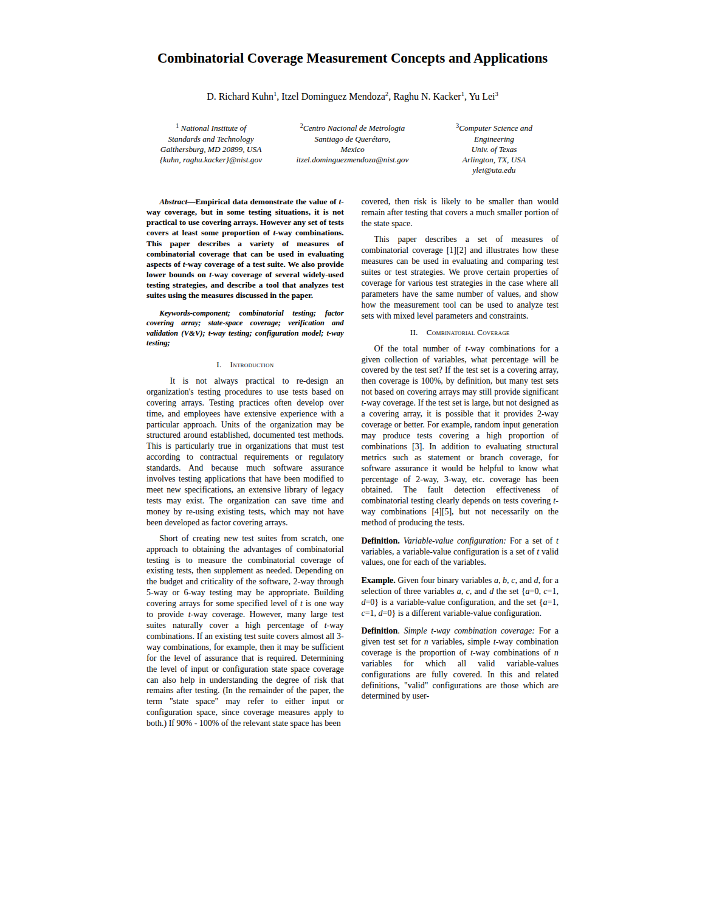Combinatorial Coverage Measurement Concepts and Applications
D. Richard Kuhn1, Itzel Dominguez Mendoza2, Raghu N. Kacker1, Yu Lei3
1 National Institute of
Standards and Technology
Gaithersburg, MD 20899, USA
{kuhn, raghu.kacker}@nist.gov
2Centro Nacional de Metrologia
Santiago de Querétaro,
Mexico
itzel.dominguezmendoza@nist.gov
3Computer Science and
Engineering
Univ. of Texas
Arlington, TX, USA
ylei@uta.edu
Abstract—Empirical data demonstrate the value of t-way coverage, but in some testing situations, it is not practical to use covering arrays. However any set of tests covers at least some proportion of t-way combinations. This paper describes a variety of measures of combinatorial coverage that can be used in evaluating aspects of t-way coverage of a test suite. We also provide lower bounds on t-way coverage of several widely-used testing strategies, and describe a tool that analyzes test suites using the measures discussed in the paper.
Keywords-component; combinatorial testing; factor covering array; state-space coverage; verification and validation (V&V); t-way testing; configuration model; t-way testing;
I. Introduction
It is not always practical to re-design an organization's testing procedures to use tests based on covering arrays. Testing practices often develop over time, and employees have extensive experience with a particular approach. Units of the organization may be structured around established, documented test methods. This is particularly true in organizations that must test according to contractual requirements or regulatory standards. And because much software assurance involves testing applications that have been modified to meet new specifications, an extensive library of legacy tests may exist. The organization can save time and money by re-using existing tests, which may not have been developed as factor covering arrays.
Short of creating new test suites from scratch, one approach to obtaining the advantages of combinatorial testing is to measure the combinatorial coverage of existing tests, then supplement as needed. Depending on the budget and criticality of the software, 2-way through 5-way or 6-way testing may be appropriate. Building covering arrays for some specified level of t is one way to provide t-way coverage. However, many large test suites naturally cover a high percentage of t-way combinations. If an existing test suite covers almost all 3-way combinations, for example, then it may be sufficient for the level of assurance that is required. Determining the level of input or configuration state space coverage can also help in understanding the degree of risk that remains after testing. (In the remainder of the paper, the term "state space" may refer to either input or configuration space, since coverage measures apply to both.) If 90% - 100% of the relevant state space has been
covered, then risk is likely to be smaller than would remain after testing that covers a much smaller portion of the state space.
This paper describes a set of measures of combinatorial coverage [1][2] and illustrates how these measures can be used in evaluating and comparing test suites or test strategies. We prove certain properties of coverage for various test strategies in the case where all parameters have the same number of values, and show how the measurement tool can be used to analyze test sets with mixed level parameters and constraints.
II. Combinatorial Coverage
Of the total number of t-way combinations for a given collection of variables, what percentage will be covered by the test set? If the test set is a covering array, then coverage is 100%, by definition, but many test sets not based on covering arrays may still provide significant t-way coverage. If the test set is large, but not designed as a covering array, it is possible that it provides 2-way coverage or better. For example, random input generation may produce tests covering a high proportion of combinations [3]. In addition to evaluating structural metrics such as statement or branch coverage, for software assurance it would be helpful to know what percentage of 2-way, 3-way, etc. coverage has been obtained. The fault detection effectiveness of combinatorial testing clearly depends on tests covering t-way combinations [4][5], but not necessarily on the method of producing the tests.
Definition. Variable-value configuration: For a set of t variables, a variable-value configuration is a set of t valid values, one for each of the variables.
Example. Given four binary variables a, b, c, and d, for a selection of three variables a, c, and d the set {a=0, c=1, d=0} is a variable-value configuration, and the set {a=1, c=1, d=0} is a different variable-value configuration.
Definition. Simple t-way combination coverage: For a given test set for n variables, simple t-way combination coverage is the proportion of t-way combinations of n variables for which all valid variable-values configurations are fully covered. In this and related definitions, "valid" configurations are those which are determined by user-